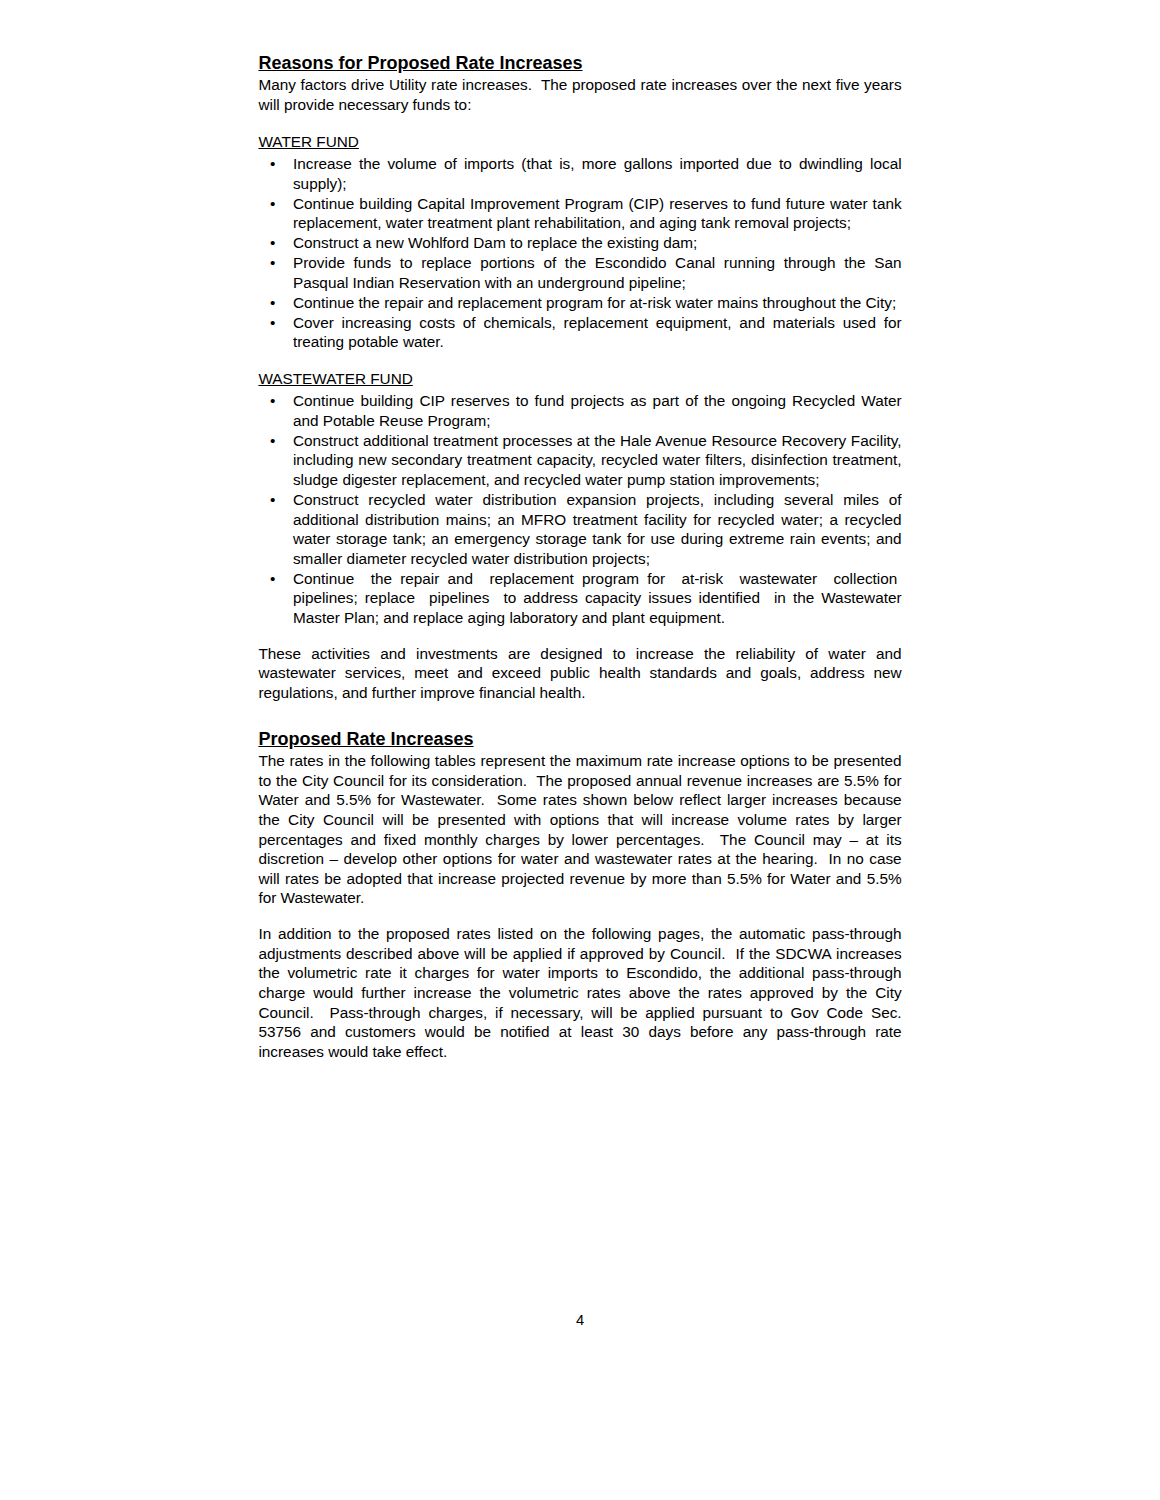Reasons for Proposed Rate Increases
Many factors drive Utility rate increases. The proposed rate increases over the next five years will provide necessary funds to:
WATER FUND
Increase the volume of imports (that is, more gallons imported due to dwindling local supply);
Continue building Capital Improvement Program (CIP) reserves to fund future water tank replacement, water treatment plant rehabilitation, and aging tank removal projects;
Construct a new Wohlford Dam to replace the existing dam;
Provide funds to replace portions of the Escondido Canal running through the San Pasqual Indian Reservation with an underground pipeline;
Continue the repair and replacement program for at-risk water mains throughout the City;
Cover increasing costs of chemicals, replacement equipment, and materials used for treating potable water.
WASTEWATER FUND
Continue building CIP reserves to fund projects as part of the ongoing Recycled Water and Potable Reuse Program;
Construct additional treatment processes at the Hale Avenue Resource Recovery Facility, including new secondary treatment capacity, recycled water filters, disinfection treatment, sludge digester replacement, and recycled water pump station improvements;
Construct recycled water distribution expansion projects, including several miles of additional distribution mains; an MFRO treatment facility for recycled water; a recycled water storage tank; an emergency storage tank for use during extreme rain events; and smaller diameter recycled water distribution projects;
Continue the repair and replacement program for at-risk wastewater collection pipelines; replace pipelines to address capacity issues identified in the Wastewater Master Plan; and replace aging laboratory and plant equipment.
These activities and investments are designed to increase the reliability of water and wastewater services, meet and exceed public health standards and goals, address new regulations, and further improve financial health.
Proposed Rate Increases
The rates in the following tables represent the maximum rate increase options to be presented to the City Council for its consideration. The proposed annual revenue increases are 5.5% for Water and 5.5% for Wastewater. Some rates shown below reflect larger increases because the City Council will be presented with options that will increase volume rates by larger percentages and fixed monthly charges by lower percentages. The Council may – at its discretion – develop other options for water and wastewater rates at the hearing. In no case will rates be adopted that increase projected revenue by more than 5.5% for Water and 5.5% for Wastewater.
In addition to the proposed rates listed on the following pages, the automatic pass-through adjustments described above will be applied if approved by Council. If the SDCWA increases the volumetric rate it charges for water imports to Escondido, the additional pass-through charge would further increase the volumetric rates above the rates approved by the City Council. Pass-through charges, if necessary, will be applied pursuant to Gov Code Sec. 53756 and customers would be notified at least 30 days before any pass-through rate increases would take effect.
4